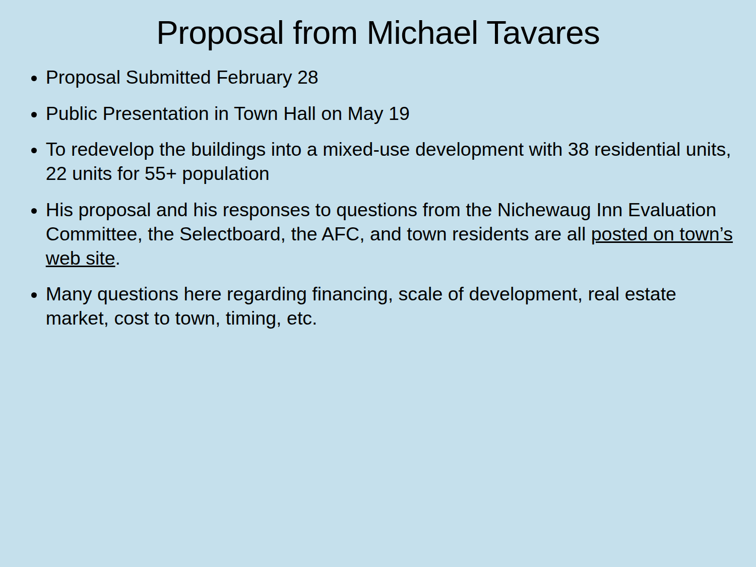Proposal from Michael Tavares
Proposal Submitted February 28
Public Presentation in Town Hall on May 19
To redevelop the buildings into a mixed-use development with 38 residential units, 22 units for 55+ population
His proposal and his responses to questions from the Nichewaug Inn Evaluation Committee, the Selectboard, the AFC, and town residents are all posted on town’s web site.
Many questions here regarding financing, scale of development, real estate market, cost to town, timing, etc.